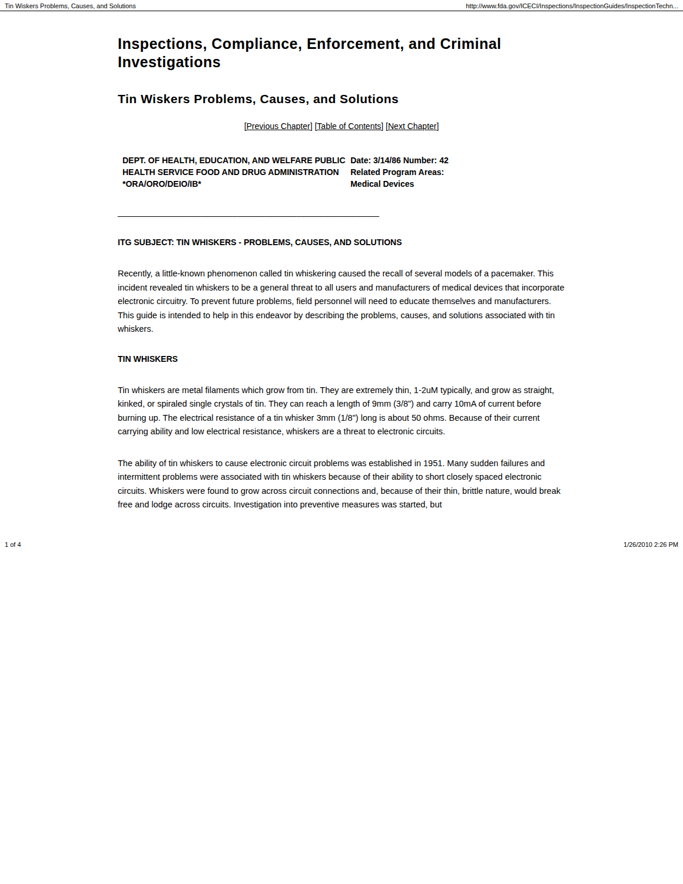Tin Wiskers Problems, Causes, and Solutions
http://www.fda.gov/ICECI/Inspections/InspectionGuides/InspectionTechn...
Inspections, Compliance, Enforcement, and Criminal Investigations
Tin Wiskers Problems, Causes, and Solutions
[Previous Chapter] [Table of Contents] [Next Chapter]
| DEPT. OF HEALTH, EDUCATION, AND WELFARE PUBLIC HEALTH SERVICE FOOD AND DRUG ADMINISTRATION *ORA/ORO/DEIO/IB* | Date: 3/14/86 Number: 42 Related Program Areas: Medical Devices |
_________________________________________________________
ITG SUBJECT: TIN WHISKERS - PROBLEMS, CAUSES, AND SOLUTIONS
Recently, a little-known phenomenon called tin whiskering caused the recall of several models of a pacemaker. This incident revealed tin whiskers to be a general threat to all users and manufacturers of medical devices that incorporate electronic circuitry. To prevent future problems, field personnel will need to educate themselves and manufacturers. This guide is intended to help in this endeavor by describing the problems, causes, and solutions associated with tin whiskers.
TIN WHISKERS
Tin whiskers are metal filaments which grow from tin. They are extremely thin, 1-2uM typically, and grow as straight, kinked, or spiraled single crystals of tin. They can reach a length of 9mm (3/8") and carry 10mA of current before burning up. The electrical resistance of a tin whisker 3mm (1/8") long is about 50 ohms. Because of their current carrying ability and low electrical resistance, whiskers are a threat to electronic circuits.
The ability of tin whiskers to cause electronic circuit problems was established in 1951. Many sudden failures and intermittent problems were associated with tin whiskers because of their ability to short closely spaced electronic circuits. Whiskers were found to grow across circuit connections and, because of their thin, brittle nature, would break free and lodge across circuits. Investigation into preventive measures was started, but
1 of 4
1/26/2010 2:26 PM